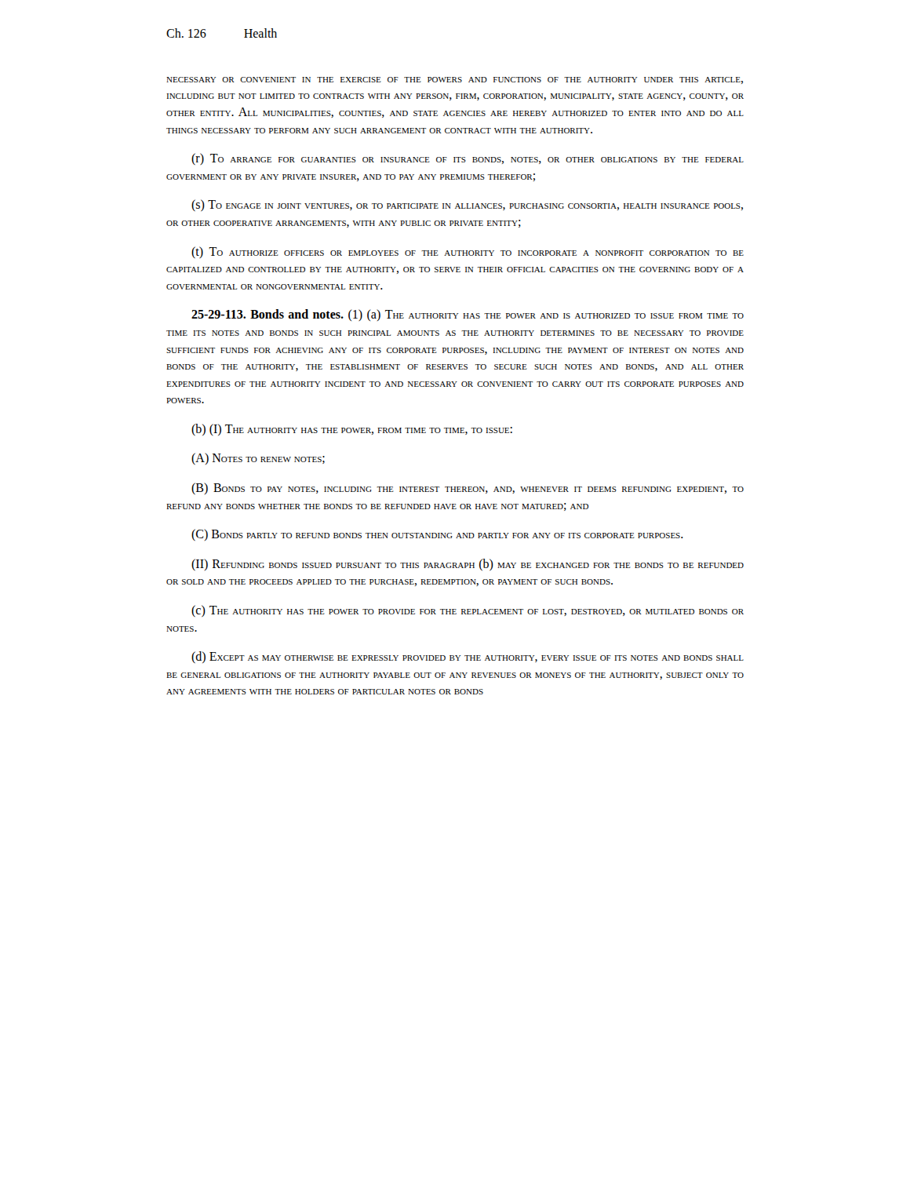Ch. 126 Health
necessary or convenient in the exercise of the powers and functions of the authority under this article, including but not limited to contracts with any person, firm, corporation, municipality, state agency, county, or other entity. All municipalities, counties, and state agencies are hereby authorized to enter into and do all things necessary to perform any such arrangement or contract with the authority.
(r) To arrange for guaranties or insurance of its bonds, notes, or other obligations by the federal government or by any private insurer, and to pay any premiums therefor;
(s) To engage in joint ventures, or to participate in alliances, purchasing consortia, health insurance pools, or other cooperative arrangements, with any public or private entity;
(t) To authorize officers or employees of the authority to incorporate a nonprofit corporation to be capitalized and controlled by the authority, or to serve in their official capacities on the governing body of a governmental or nongovernmental entity.
25-29-113. Bonds and notes. (1) (a) The authority has the power and is authorized to issue from time to time its notes and bonds in such principal amounts as the authority determines to be necessary to provide sufficient funds for achieving any of its corporate purposes, including the payment of interest on notes and bonds of the authority, the establishment of reserves to secure such notes and bonds, and all other expenditures of the authority incident to and necessary or convenient to carry out its corporate purposes and powers.
(b) (I) The authority has the power, from time to time, to issue:
(A) Notes to renew notes;
(B) Bonds to pay notes, including the interest thereon, and, whenever it deems refunding expedient, to refund any bonds whether the bonds to be refunded have or have not matured; and
(C) Bonds partly to refund bonds then outstanding and partly for any of its corporate purposes.
(II) Refunding bonds issued pursuant to this paragraph (b) may be exchanged for the bonds to be refunded or sold and the proceeds applied to the purchase, redemption, or payment of such bonds.
(c) The authority has the power to provide for the replacement of lost, destroyed, or mutilated bonds or notes.
(d) Except as may otherwise be expressly provided by the authority, every issue of its notes and bonds shall be general obligations of the authority payable out of any revenues or moneys of the authority, subject only to any agreements with the holders of particular notes or bonds